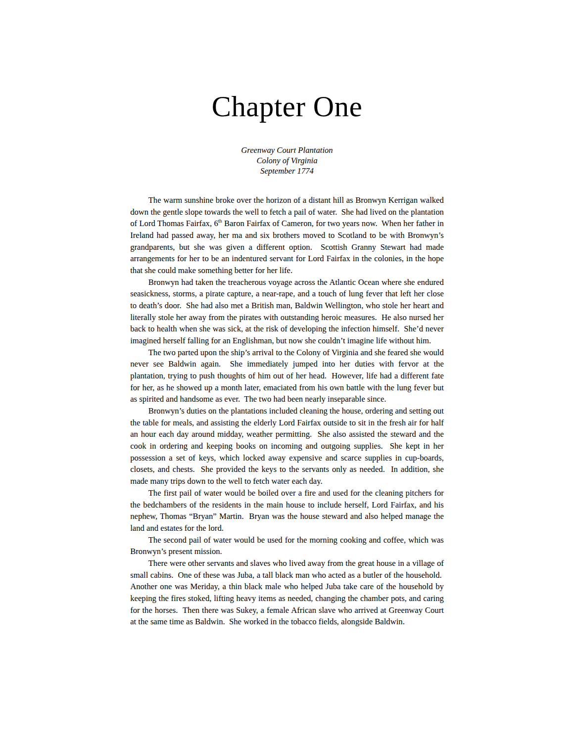Chapter One
Greenway Court Plantation Colony of Virginia September 1774
The warm sunshine broke over the horizon of a distant hill as Bronwyn Kerrigan walked down the gentle slope towards the well to fetch a pail of water. She had lived on the plantation of Lord Thomas Fairfax, 6th Baron Fairfax of Cameron, for two years now. When her father in Ireland had passed away, her ma and six brothers moved to Scotland to be with Bronwyn’s grandparents, but she was given a different option. Scottish Granny Stewart had made arrangements for her to be an indentured servant for Lord Fairfax in the colonies, in the hope that she could make something better for her life.
Bronwyn had taken the treacherous voyage across the Atlantic Ocean where she endured seasickness, storms, a pirate capture, a near-rape, and a touch of lung fever that left her close to death’s door. She had also met a British man, Baldwin Wellington, who stole her heart and literally stole her away from the pirates with outstanding heroic measures. He also nursed her back to health when she was sick, at the risk of developing the infection himself. She’d never imagined herself falling for an Englishman, but now she couldn’t imagine life without him.
The two parted upon the ship’s arrival to the Colony of Virginia and she feared she would never see Baldwin again. She immediately jumped into her duties with fervor at the plantation, trying to push thoughts of him out of her head. However, life had a different fate for her, as he showed up a month later, emaciated from his own battle with the lung fever but as spirited and handsome as ever. The two had been nearly inseparable since.
Bronwyn’s duties on the plantations included cleaning the house, ordering and setting out the table for meals, and assisting the elderly Lord Fairfax outside to sit in the fresh air for half an hour each day around midday, weather permitting. She also assisted the steward and the cook in ordering and keeping books on incoming and outgoing supplies. She kept in her possession a set of keys, which locked away expensive and scarce supplies in cup-boards, closets, and chests. She provided the keys to the servants only as needed. In addition, she made many trips down to the well to fetch water each day.
The first pail of water would be boiled over a fire and used for the cleaning pitchers for the bedchambers of the residents in the main house to include herself, Lord Fairfax, and his nephew, Thomas “Bryan” Martin. Bryan was the house steward and also helped manage the land and estates for the lord.
The second pail of water would be used for the morning cooking and coffee, which was Bronwyn’s present mission.
There were other servants and slaves who lived away from the great house in a village of small cabins. One of these was Juba, a tall black man who acted as a butler of the household. Another one was Meriday, a thin black male who helped Juba take care of the household by keeping the fires stoked, lifting heavy items as needed, changing the chamber pots, and caring for the horses. Then there was Sukey, a female African slave who arrived at Greenway Court at the same time as Baldwin. She worked in the tobacco fields, alongside Baldwin.